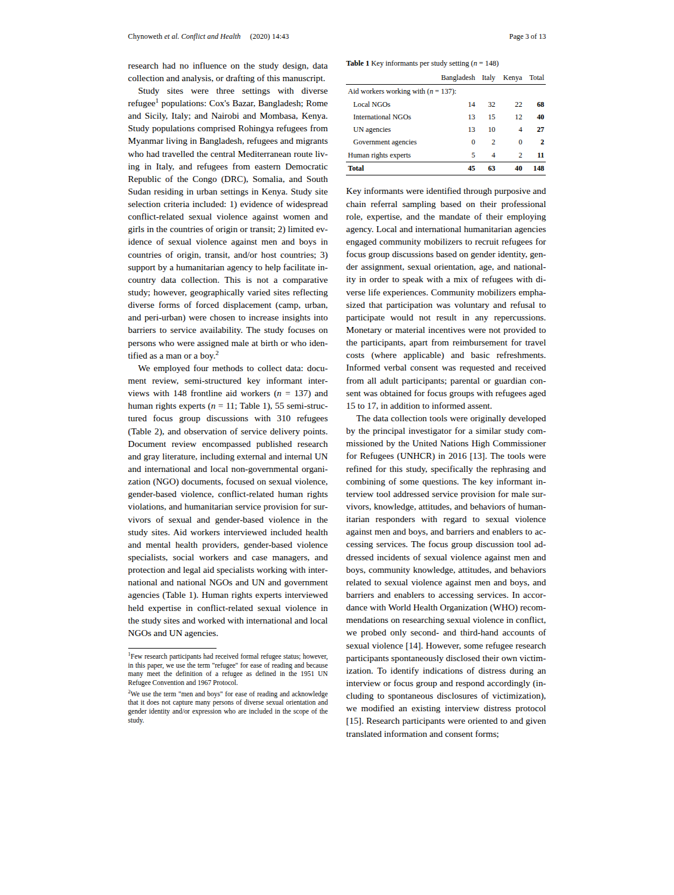Chynoweth et al. Conflict and Health (2020) 14:43
Page 3 of 13
research had no influence on the study design, data collection and analysis, or drafting of this manuscript.
Study sites were three settings with diverse refugee1 populations: Cox's Bazar, Bangladesh; Rome and Sicily, Italy; and Nairobi and Mombasa, Kenya. Study populations comprised Rohingya refugees from Myanmar living in Bangladesh, refugees and migrants who had travelled the central Mediterranean route living in Italy, and refugees from eastern Democratic Republic of the Congo (DRC), Somalia, and South Sudan residing in urban settings in Kenya. Study site selection criteria included: 1) evidence of widespread conflict-related sexual violence against women and girls in the countries of origin or transit; 2) limited evidence of sexual violence against men and boys in countries of origin, transit, and/or host countries; 3) support by a humanitarian agency to help facilitate in-country data collection. This is not a comparative study; however, geographically varied sites reflecting diverse forms of forced displacement (camp, urban, and peri-urban) were chosen to increase insights into barriers to service availability. The study focuses on persons who were assigned male at birth or who identified as a man or a boy.2
We employed four methods to collect data: document review, semi-structured key informant interviews with 148 frontline aid workers (n = 137) and human rights experts (n = 11; Table 1), 55 semi-structured focus group discussions with 310 refugees (Table 2), and observation of service delivery points. Document review encompassed published research and gray literature, including external and internal UN and international and local non-governmental organization (NGO) documents, focused on sexual violence, gender-based violence, conflict-related human rights violations, and humanitarian service provision for survivors of sexual and gender-based violence in the study sites. Aid workers interviewed included health and mental health providers, gender-based violence specialists, social workers and case managers, and protection and legal aid specialists working with international and national NGOs and UN and government agencies (Table 1). Human rights experts interviewed held expertise in conflict-related sexual violence in the study sites and worked with international and local NGOs and UN agencies.
1Few research participants had received formal refugee status; however, in this paper, we use the term "refugee" for ease of reading and because many meet the definition of a refugee as defined in the 1951 UN Refugee Convention and 1967 Protocol.
2We use the term "men and boys" for ease of reading and acknowledge that it does not capture many persons of diverse sexual orientation and gender identity and/or expression who are included in the scope of the study.
Table 1 Key informants per study setting (n = 148)
| | Bangladesh | Italy | Kenya | Total |
| --- | --- | --- | --- | --- |
| Aid workers working with ( n = 137): |
| Local NGOs | 14 | 32 | 22 | 68 |
| International NGOs | 13 | 15 | 12 | 40 |
| UN agencies | 13 | 10 | 4 | 27 |
| Government agencies | 0 | 2 | 0 | 2 |
| Human rights experts | 5 | 4 | 2 | 11 |
| Total | 45 | 63 | 40 | 148 |
Key informants were identified through purposive and chain referral sampling based on their professional role, expertise, and the mandate of their employing agency. Local and international humanitarian agencies engaged community mobilizers to recruit refugees for focus group discussions based on gender identity, gender assignment, sexual orientation, age, and nationality in order to speak with a mix of refugees with diverse life experiences. Community mobilizers emphasized that participation was voluntary and refusal to participate would not result in any repercussions. Monetary or material incentives were not provided to the participants, apart from reimbursement for travel costs (where applicable) and basic refreshments. Informed verbal consent was requested and received from all adult participants; parental or guardian consent was obtained for focus groups with refugees aged 15 to 17, in addition to informed assent.
The data collection tools were originally developed by the principal investigator for a similar study commissioned by the United Nations High Commissioner for Refugees (UNHCR) in 2016 [13]. The tools were refined for this study, specifically the rephrasing and combining of some questions. The key informant interview tool addressed service provision for male survivors, knowledge, attitudes, and behaviors of humanitarian responders with regard to sexual violence against men and boys, and barriers and enablers to accessing services. The focus group discussion tool addressed incidents of sexual violence against men and boys, community knowledge, attitudes, and behaviors related to sexual violence against men and boys, and barriers and enablers to accessing services. In accordance with World Health Organization (WHO) recommendations on researching sexual violence in conflict, we probed only second- and third-hand accounts of sexual violence [14]. However, some refugee research participants spontaneously disclosed their own victimization. To identify indications of distress during an interview or focus group and respond accordingly (including to spontaneous disclosures of victimization), we modified an existing interview distress protocol [15]. Research participants were oriented to and given translated information and consent forms;